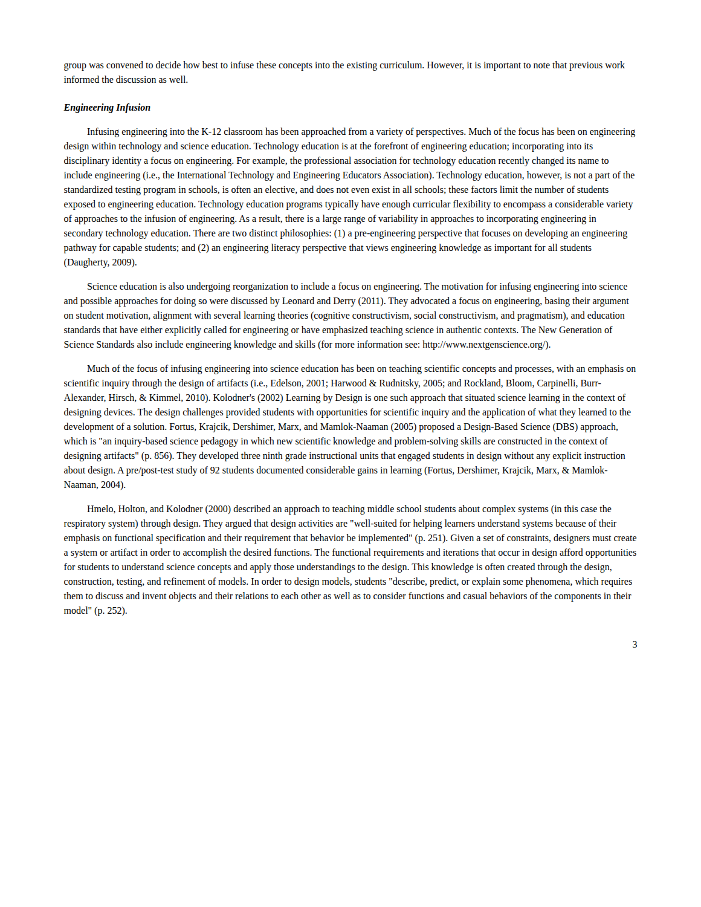group was convened to decide how best to infuse these concepts into the existing curriculum. However, it is important to note that previous work informed the discussion as well.
Engineering Infusion
Infusing engineering into the K-12 classroom has been approached from a variety of perspectives. Much of the focus has been on engineering design within technology and science education. Technology education is at the forefront of engineering education; incorporating into its disciplinary identity a focus on engineering. For example, the professional association for technology education recently changed its name to include engineering (i.e., the International Technology and Engineering Educators Association). Technology education, however, is not a part of the standardized testing program in schools, is often an elective, and does not even exist in all schools; these factors limit the number of students exposed to engineering education. Technology education programs typically have enough curricular flexibility to encompass a considerable variety of approaches to the infusion of engineering. As a result, there is a large range of variability in approaches to incorporating engineering in secondary technology education. There are two distinct philosophies: (1) a pre-engineering perspective that focuses on developing an engineering pathway for capable students; and (2) an engineering literacy perspective that views engineering knowledge as important for all students (Daugherty, 2009).
Science education is also undergoing reorganization to include a focus on engineering. The motivation for infusing engineering into science and possible approaches for doing so were discussed by Leonard and Derry (2011). They advocated a focus on engineering, basing their argument on student motivation, alignment with several learning theories (cognitive constructivism, social constructivism, and pragmatism), and education standards that have either explicitly called for engineering or have emphasized teaching science in authentic contexts. The New Generation of Science Standards also include engineering knowledge and skills (for more information see: http://www.nextgenscience.org/).
Much of the focus of infusing engineering into science education has been on teaching scientific concepts and processes, with an emphasis on scientific inquiry through the design of artifacts (i.e., Edelson, 2001; Harwood & Rudnitsky, 2005; and Rockland, Bloom, Carpinelli, Burr-Alexander, Hirsch, & Kimmel, 2010). Kolodner's (2002) Learning by Design is one such approach that situated science learning in the context of designing devices. The design challenges provided students with opportunities for scientific inquiry and the application of what they learned to the development of a solution. Fortus, Krajcik, Dershimer, Marx, and Mamlok-Naaman (2005) proposed a Design-Based Science (DBS) approach, which is "an inquiry-based science pedagogy in which new scientific knowledge and problem-solving skills are constructed in the context of designing artifacts" (p. 856). They developed three ninth grade instructional units that engaged students in design without any explicit instruction about design. A pre/post-test study of 92 students documented considerable gains in learning (Fortus, Dershimer, Krajcik, Marx, & Mamlok-Naaman, 2004).
Hmelo, Holton, and Kolodner (2000) described an approach to teaching middle school students about complex systems (in this case the respiratory system) through design. They argued that design activities are "well-suited for helping learners understand systems because of their emphasis on functional specification and their requirement that behavior be implemented" (p. 251). Given a set of constraints, designers must create a system or artifact in order to accomplish the desired functions. The functional requirements and iterations that occur in design afford opportunities for students to understand science concepts and apply those understandings to the design. This knowledge is often created through the design, construction, testing, and refinement of models. In order to design models, students "describe, predict, or explain some phenomena, which requires them to discuss and invent objects and their relations to each other as well as to consider functions and casual behaviors of the components in their model" (p. 252).
3